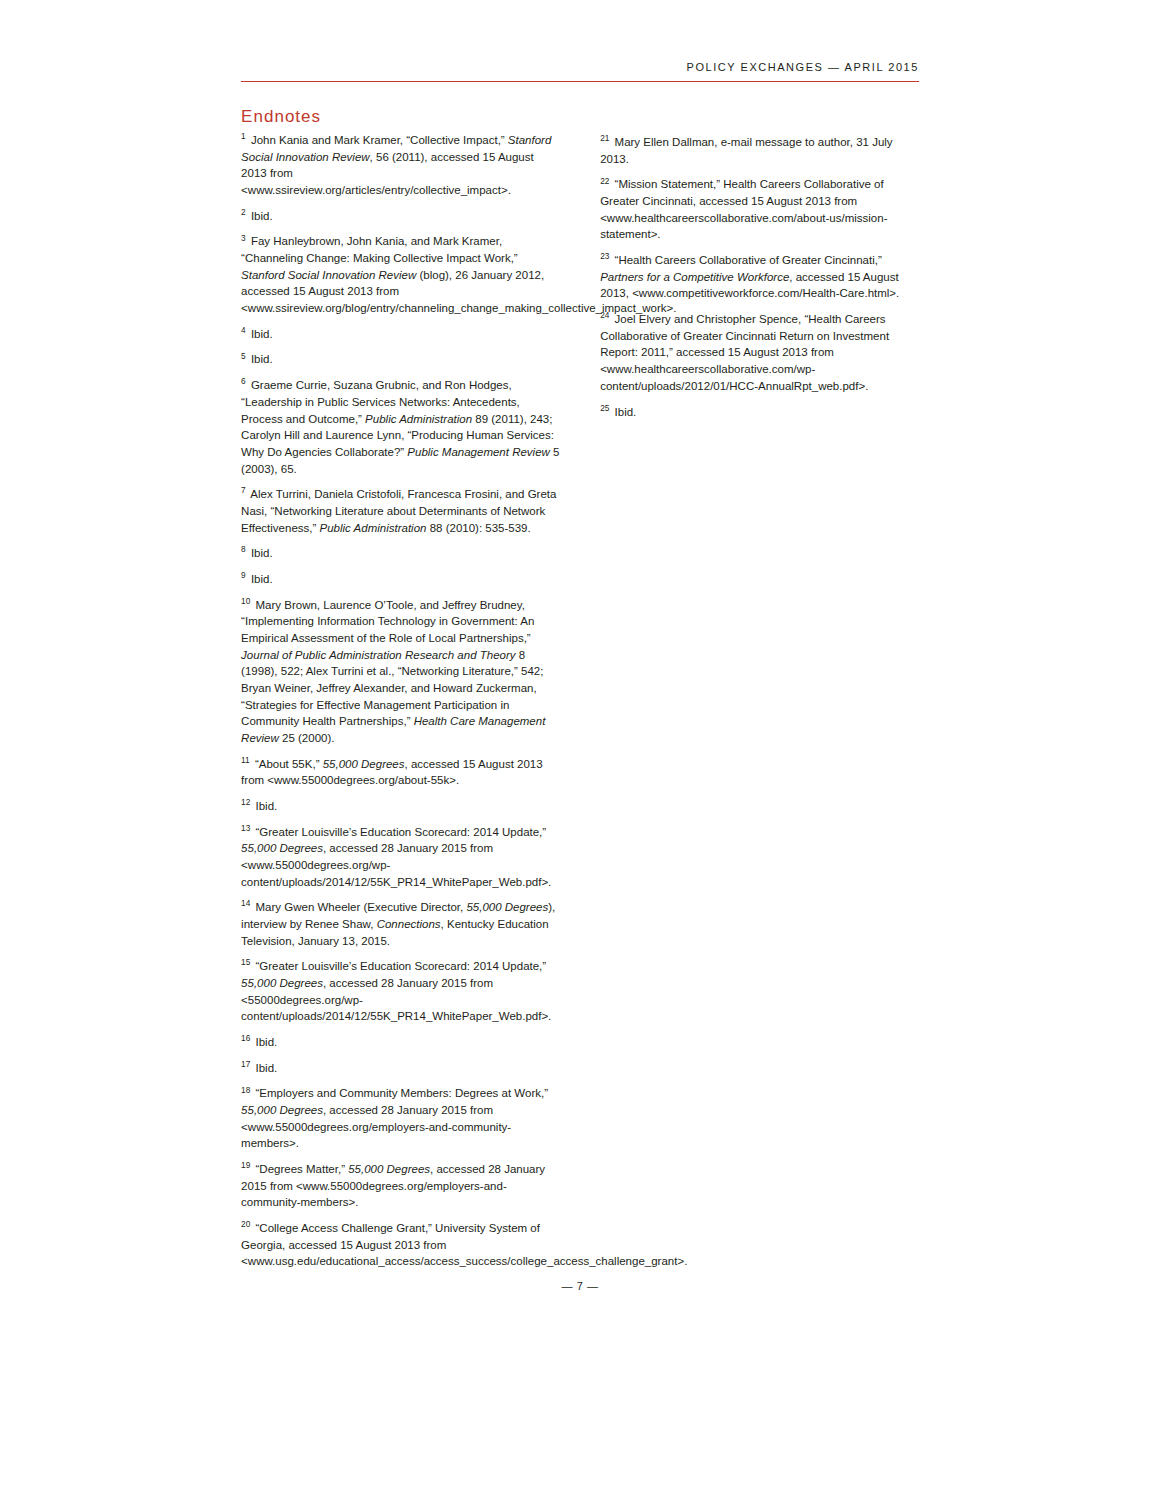POLICY EXCHANGES — APRIL 2015
Endnotes
1 John Kania and Mark Kramer, “Collective Impact,” Stanford Social Innovation Review, 56 (2011), accessed 15 August 2013 from <www.ssireview.org/articles/entry/collective_impact>.
2 Ibid.
3 Fay Hanleybrown, John Kania, and Mark Kramer, “Channeling Change: Making Collective Impact Work,” Stanford Social Innovation Review (blog), 26 January 2012, accessed 15 August 2013 from <www.ssireview.org/blog/entry/channeling_change_making_collective_impact_work>.
4 Ibid.
5 Ibid.
6 Graeme Currie, Suzana Grubnic, and Ron Hodges, “Leadership in Public Services Networks: Antecedents, Process and Outcome,” Public Administration 89 (2011), 243; Carolyn Hill and Laurence Lynn, “Producing Human Services: Why Do Agencies Collaborate?” Public Management Review 5 (2003), 65.
7 Alex Turrini, Daniela Cristofoli, Francesca Frosini, and Greta Nasi, “Networking Literature about Determinants of Network Effectiveness,” Public Administration 88 (2010): 535-539.
8 Ibid.
9 Ibid.
10 Mary Brown, Laurence O’Toole, and Jeffrey Brudney, “Implementing Information Technology in Government: An Empirical Assessment of the Role of Local Partnerships,” Journal of Public Administration Research and Theory 8 (1998), 522; Alex Turrini et al., “Networking Literature,” 542; Bryan Weiner, Jeffrey Alexander, and Howard Zuckerman, “Strategies for Effective Management Participation in Community Health Partnerships,” Health Care Management Review 25 (2000).
11 “About 55K,” 55,000 Degrees, accessed 15 August 2013 from <www.55000degrees.org/about-55k>.
12 Ibid.
13 “Greater Louisville’s Education Scorecard: 2014 Update,” 55,000 Degrees, accessed 28 January 2015 from <www.55000degrees.org/wp-content/uploads/2014/12/55K_PR14_WhitePaper_Web.pdf>.
14 Mary Gwen Wheeler (Executive Director, 55,000 Degrees), interview by Renee Shaw, Connections, Kentucky Education Television, January 13, 2015.
15 “Greater Louisville’s Education Scorecard: 2014 Update,” 55,000 Degrees, accessed 28 January 2015 from <55000degrees.org/wp-content/uploads/2014/12/55K_PR14_WhitePaper_Web.pdf>.
16 Ibid.
17 Ibid.
18 “Employers and Community Members: Degrees at Work,” 55,000 Degrees, accessed 28 January 2015 from <www.55000degrees.org/employers-and-community-members>.
19 “Degrees Matter,” 55,000 Degrees, accessed 28 January 2015 from <www.55000degrees.org/employers-and-community-members>.
20 “College Access Challenge Grant,” University System of Georgia, accessed 15 August 2013 from <www.usg.edu/educational_access/access_success/college_access_challenge_grant>.
21 Mary Ellen Dallman, e-mail message to author, 31 July 2013.
22 “Mission Statement,” Health Careers Collaborative of Greater Cincinnati, accessed 15 August 2013 from <www.healthcareerscollaborative.com/about-us/mission-statement>.
23 “Health Careers Collaborative of Greater Cincinnati,” Partners for a Competitive Workforce, accessed 15 August 2013, <www.competitiveworkforce.com/Health-Care.html>.
24 Joel Elvery and Christopher Spence, “Health Careers Collaborative of Greater Cincinnati Return on Investment Report: 2011,” accessed 15 August 2013 from <www.healthcareerscollaborative.com/wp-content/uploads/2012/01/HCC-AnnualRpt_web.pdf>.
25 Ibid.
— 7 —